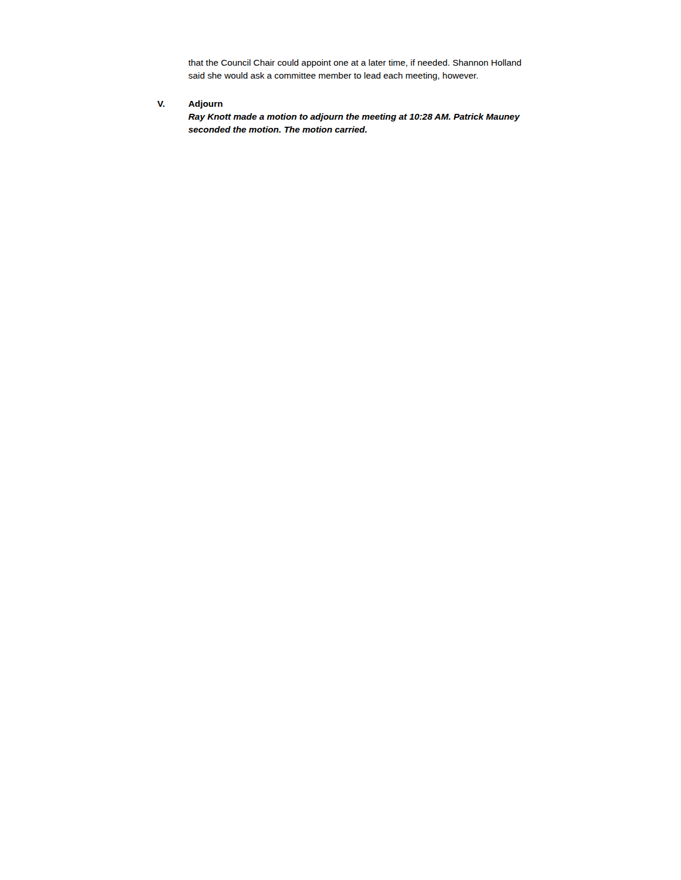that the Council Chair could appoint one at a later time, if needed. Shannon Holland said she would ask a committee member to lead each meeting, however.
V.
Adjourn
Ray Knott made a motion to adjourn the meeting at 10:28 AM. Patrick Mauney seconded the motion. The motion carried.